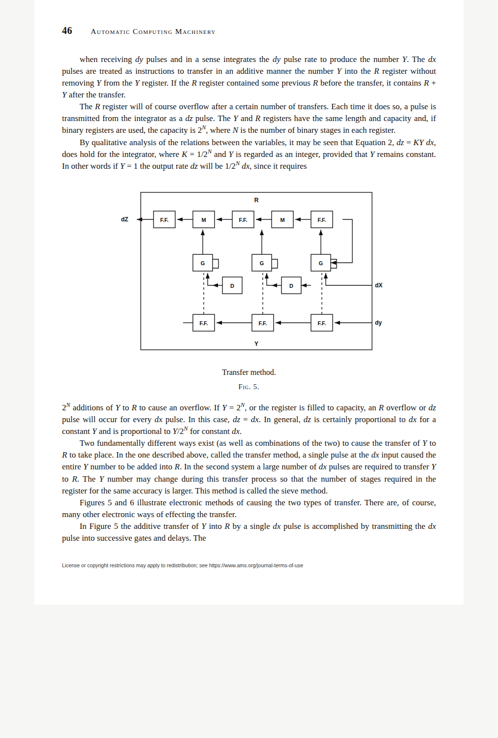46 Automatic Computing Machinery
when receiving dy pulses and in a sense integrates the dy pulse rate to produce the number Y. The dx pulses are treated as instructions to transfer in an additive manner the number Y into the R register without removing Y from the Y register. If the R register contained some previous R before the transfer, it contains R + Y after the transfer.
The R register will of course overflow after a certain number of transfers. Each time it does so, a pulse is transmitted from the integrator as a dz pulse. The Y and R registers have the same length and capacity and, if binary registers are used, the capacity is 2N, where N is the number of binary stages in each register.
By qualitative analysis of the relations between the variables, it may be seen that Equation 2, dz = KY dx, does hold for the integrator, where K = 1/2N and Y is regarded as an integer, provided that Y remains constant. In other words if Y = 1 the output rate dz will be 1/2N dx, since it requires
F.F. M F.F. M F.F. G G G D D F.F. F.F. F.F. R Y dZ dX dy
Transfer method.
Fig. 5.
2N additions of Y to R to cause an overflow. If Y = 2N, or the register is filled to capacity, an R overflow or dz pulse will occur for every dx pulse. In this case, dz = dx. In general, dz is certainly proportional to dx for a constant Y and is proportional to Y/2N for constant dx.
Two fundamentally different ways exist (as well as combinations of the two) to cause the transfer of Y to R to take place. In the one described above, called the transfer method, a single pulse at the dx input caused the entire Y number to be added into R. In the second system a large number of dx pulses are required to transfer Y to R. The Y number may change during this transfer process so that the number of stages required in the register for the same accuracy is larger. This method is called the sieve method.
Figures 5 and 6 illustrate electronic methods of causing the two types of transfer. There are, of course, many other electronic ways of effecting the transfer.
In Figure 5 the additive transfer of Y into R by a single dx pulse is accomplished by transmitting the dx pulse into successive gates and delays. The
License or copyright restrictions may apply to redistribution; see https://www.ams.org/journal-terms-of-use